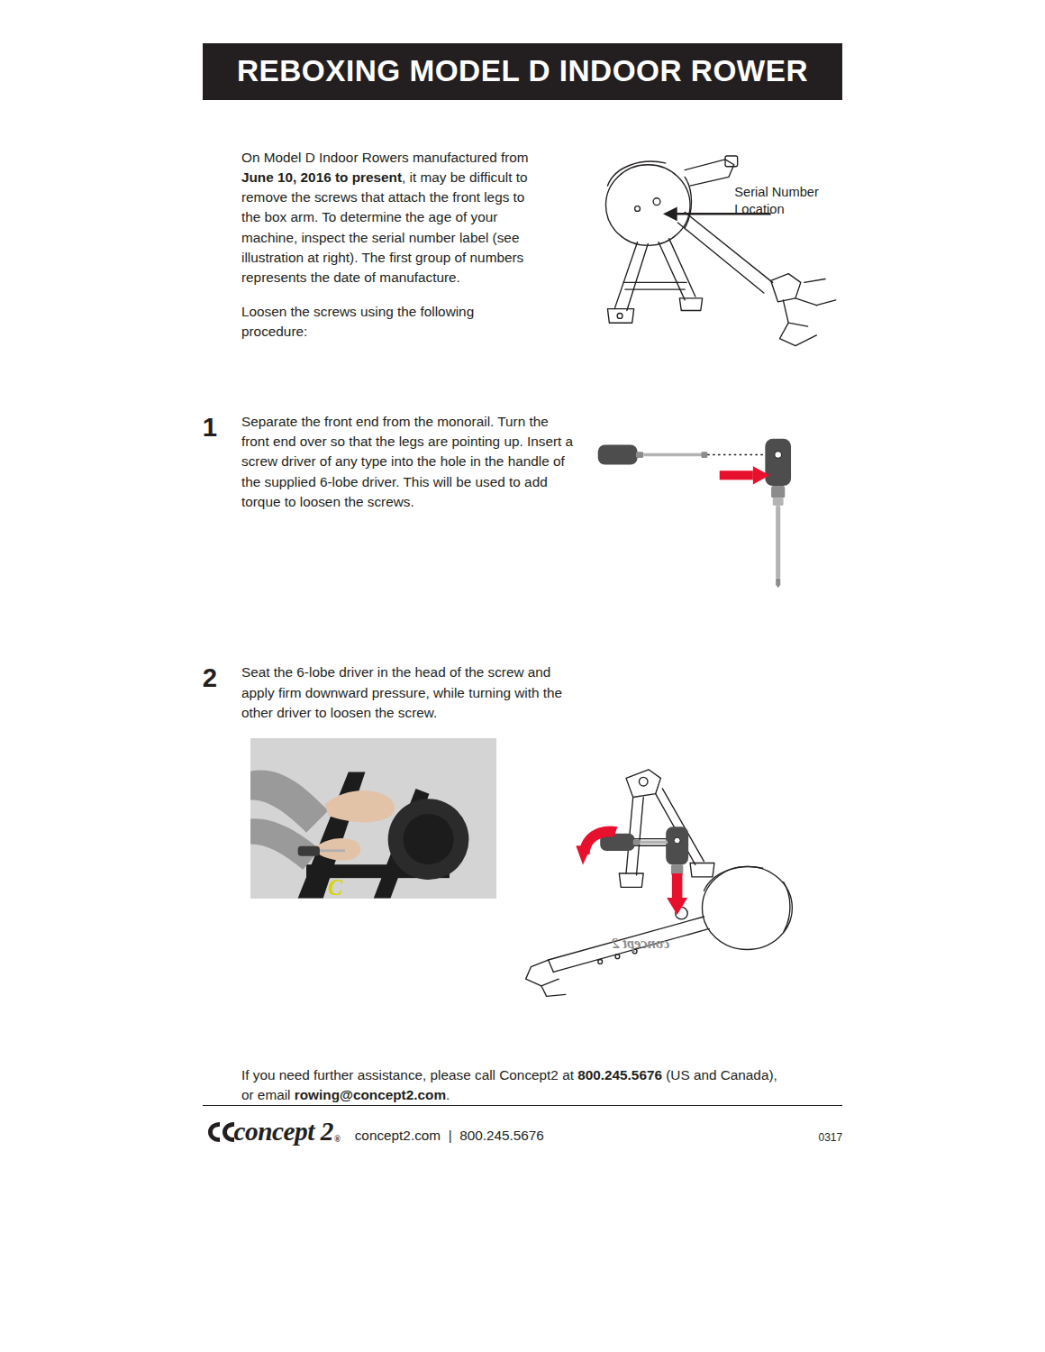REBOXING MODEL D INDOOR ROWER
On Model D Indoor Rowers manufactured from June 10, 2016 to present, it may be difficult to remove the screws that attach the front legs to the box arm. To determine the age of your machine, inspect the serial number label (see illustration at right). The first group of numbers represents the date of manufacture.
Loosen the screws using the following procedure:
Serial Number
Location
1
Separate the front end from the monorail. Turn the front end over so that the legs are pointing up. Insert a screw driver of any type into the hole in the handle of the supplied 6-lobe driver. This will be used to add torque to loosen the screws.
2
Seat the 6-lobe driver in the head of the screw and apply firm downward pressure, while turning with the other driver to loosen the screw.
C
concept 2
If you need further assistance, please call Concept2 at 800.245.5676 (US and Canada),
or email rowing@concept2.com.
concept 2®
concept2.com | 800.245.5676
0317